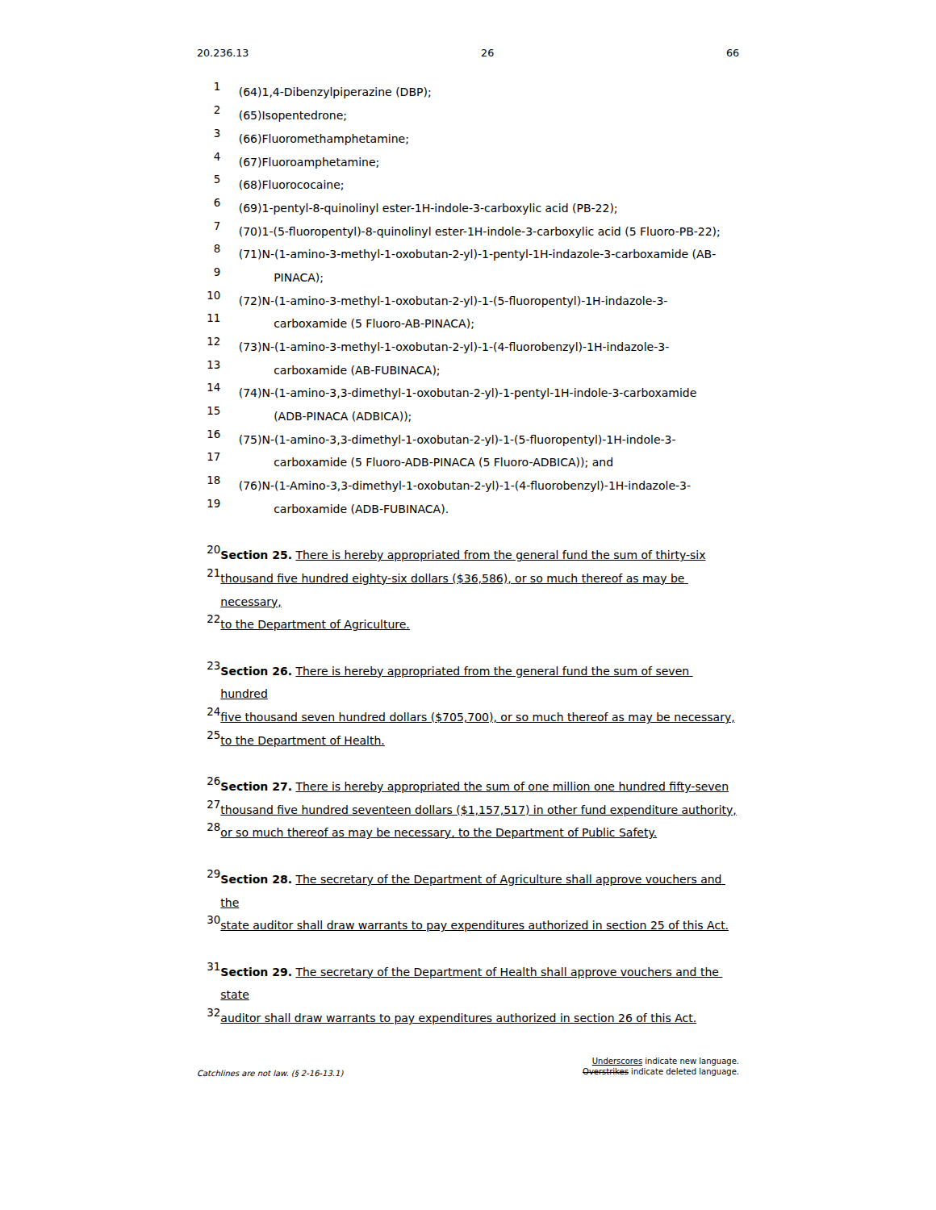20.236.13
26
66
| 1 | (64) 1,4-Dibenzylpiperazine (DBP); |
| 2 | (65) Isopentedrone; |
| 3 | (66) Fluoromethamphetamine; |
| 4 | (67) Fluoroamphetamine; |
| 5 | (68) Fluorococaine; |
| 6 | (69) 1-pentyl-8-quinolinyl ester-1H-indole-3-carboxylic acid (PB-22); |
| 7 | (70) 1-(5-fluoropentyl)-8-quinolinyl ester-1H-indole-3-carboxylic acid (5 Fluoro-PB-22); |
| 8 | (71) N-(1-amino-3-methyl-1-oxobutan-2-yl)-1-pentyl-1H-indazole-3-carboxamide (AB- |
| 9 | PINACA); |
| 10 | (72) N-(1-amino-3-methyl-1-oxobutan-2-yl)-1-(5-fluoropentyl)-1H-indazole-3- |
| 11 | carboxamide (5 Fluoro-AB-PINACA); |
| 12 | (73) N-(1-amino-3-methyl-1-oxobutan-2-yl)-1-(4-fluorobenzyl)-1H-indazole-3- |
| 13 | carboxamide (AB-FUBINACA); |
| 14 | (74) N-(1-amino-3,3-dimethyl-1-oxobutan-2-yl)-1-pentyl-1H-indole-3-carboxamide |
| 15 | (ADB-PINACA (ADBICA)); |
| 16 | (75) N-(1-amino-3,3-dimethyl-1-oxobutan-2-yl)-1-(5-fluoropentyl)-1H-indole-3- |
| 17 | carboxamide (5 Fluoro-ADB-PINACA (5 Fluoro-ADBICA)); and |
| 18 | (76) N-(1-Amino-3,3-dimethyl-1-oxobutan-2-yl)-1-(4-fluorobenzyl)-1H-indazole-3- |
| 19 | carboxamide (ADB-FUBINACA). |
| 20 | Section 25. There is hereby appropriated from the general fund the sum of thirty-six |
| 21 | thousand five hundred eighty-six dollars ($36,586), or so much thereof as may be necessary, |
| 22 | to the Department of Agriculture. |
| 23 | Section 26. There is hereby appropriated from the general fund the sum of seven hundred |
| 24 | five thousand seven hundred dollars ($705,700), or so much thereof as may be necessary, |
| 25 | to the Department of Health. |
| 26 | Section 27. There is hereby appropriated the sum of one million one hundred fifty-seven |
| 27 | thousand five hundred seventeen dollars ($1,157,517) in other fund expenditure authority, |
| 28 | or so much thereof as may be necessary, to the Department of Public Safety. |
| 29 | Section 28. The secretary of the Department of Agriculture shall approve vouchers and the |
| 30 | state auditor shall draw warrants to pay expenditures authorized in section 25 of this Act. |
| 31 | Section 29. The secretary of the Department of Health shall approve vouchers and the state |
| 32 | auditor shall draw warrants to pay expenditures authorized in section 26 of this Act. |
Catchlines are not law. (§ 2-16-13.1)
Underscores indicate new language.
Overstrikes indicate deleted language.